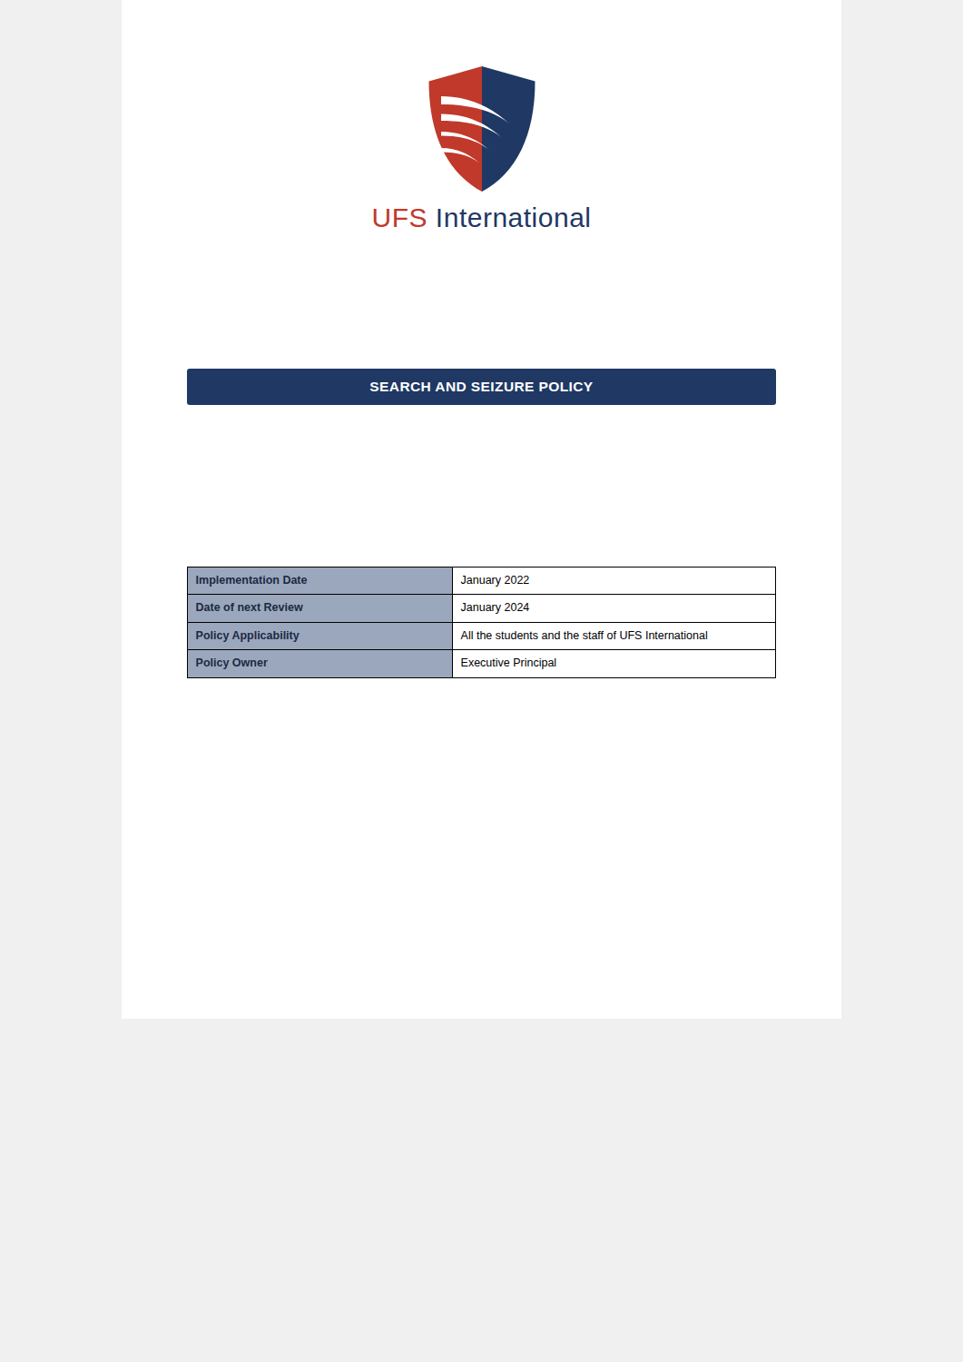UFS International
SEARCH AND SEIZURE POLICY
| Implementation Date | January 2022 |
| Date of next Review | January 2024 |
| Policy Applicability | All the students and the staff of UFS International |
| Policy Owner | Executive Principal |